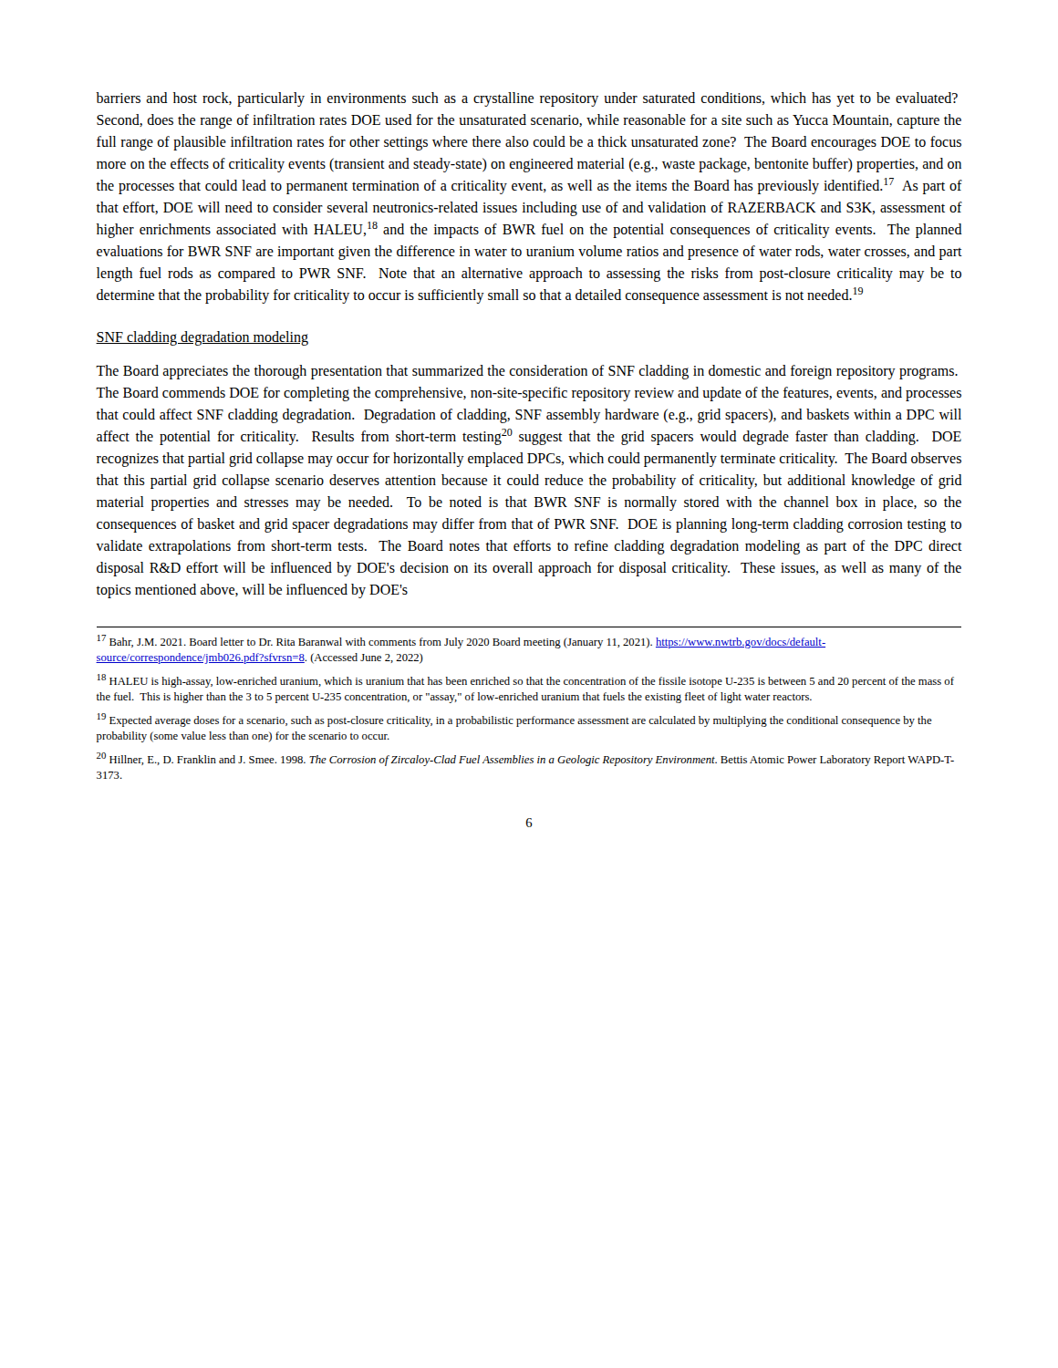barriers and host rock, particularly in environments such as a crystalline repository under saturated conditions, which has yet to be evaluated? Second, does the range of infiltration rates DOE used for the unsaturated scenario, while reasonable for a site such as Yucca Mountain, capture the full range of plausible infiltration rates for other settings where there also could be a thick unsaturated zone? The Board encourages DOE to focus more on the effects of criticality events (transient and steady-state) on engineered material (e.g., waste package, bentonite buffer) properties, and on the processes that could lead to permanent termination of a criticality event, as well as the items the Board has previously identified.17 As part of that effort, DOE will need to consider several neutronics-related issues including use of and validation of RAZERBACK and S3K, assessment of higher enrichments associated with HALEU,18 and the impacts of BWR fuel on the potential consequences of criticality events. The planned evaluations for BWR SNF are important given the difference in water to uranium volume ratios and presence of water rods, water crosses, and part length fuel rods as compared to PWR SNF. Note that an alternative approach to assessing the risks from post-closure criticality may be to determine that the probability for criticality to occur is sufficiently small so that a detailed consequence assessment is not needed.19
SNF cladding degradation modeling
The Board appreciates the thorough presentation that summarized the consideration of SNF cladding in domestic and foreign repository programs. The Board commends DOE for completing the comprehensive, non-site-specific repository review and update of the features, events, and processes that could affect SNF cladding degradation. Degradation of cladding, SNF assembly hardware (e.g., grid spacers), and baskets within a DPC will affect the potential for criticality. Results from short-term testing20 suggest that the grid spacers would degrade faster than cladding. DOE recognizes that partial grid collapse may occur for horizontally emplaced DPCs, which could permanently terminate criticality. The Board observes that this partial grid collapse scenario deserves attention because it could reduce the probability of criticality, but additional knowledge of grid material properties and stresses may be needed. To be noted is that BWR SNF is normally stored with the channel box in place, so the consequences of basket and grid spacer degradations may differ from that of PWR SNF. DOE is planning long-term cladding corrosion testing to validate extrapolations from short-term tests. The Board notes that efforts to refine cladding degradation modeling as part of the DPC direct disposal R&D effort will be influenced by DOE's decision on its overall approach for disposal criticality. These issues, as well as many of the topics mentioned above, will be influenced by DOE's
17 Bahr, J.M. 2021. Board letter to Dr. Rita Baranwal with comments from July 2020 Board meeting (January 11, 2021). https://www.nwtrb.gov/docs/default-source/correspondence/jmb026.pdf?sfvrsn=8. (Accessed June 2, 2022)
18 HALEU is high-assay, low-enriched uranium, which is uranium that has been enriched so that the concentration of the fissile isotope U-235 is between 5 and 20 percent of the mass of the fuel. This is higher than the 3 to 5 percent U-235 concentration, or "assay," of low-enriched uranium that fuels the existing fleet of light water reactors.
19 Expected average doses for a scenario, such as post-closure criticality, in a probabilistic performance assessment are calculated by multiplying the conditional consequence by the probability (some value less than one) for the scenario to occur.
20 Hillner, E., D. Franklin and J. Smee. 1998. The Corrosion of Zircaloy-Clad Fuel Assemblies in a Geologic Repository Environment. Bettis Atomic Power Laboratory Report WAPD-T-3173.
6